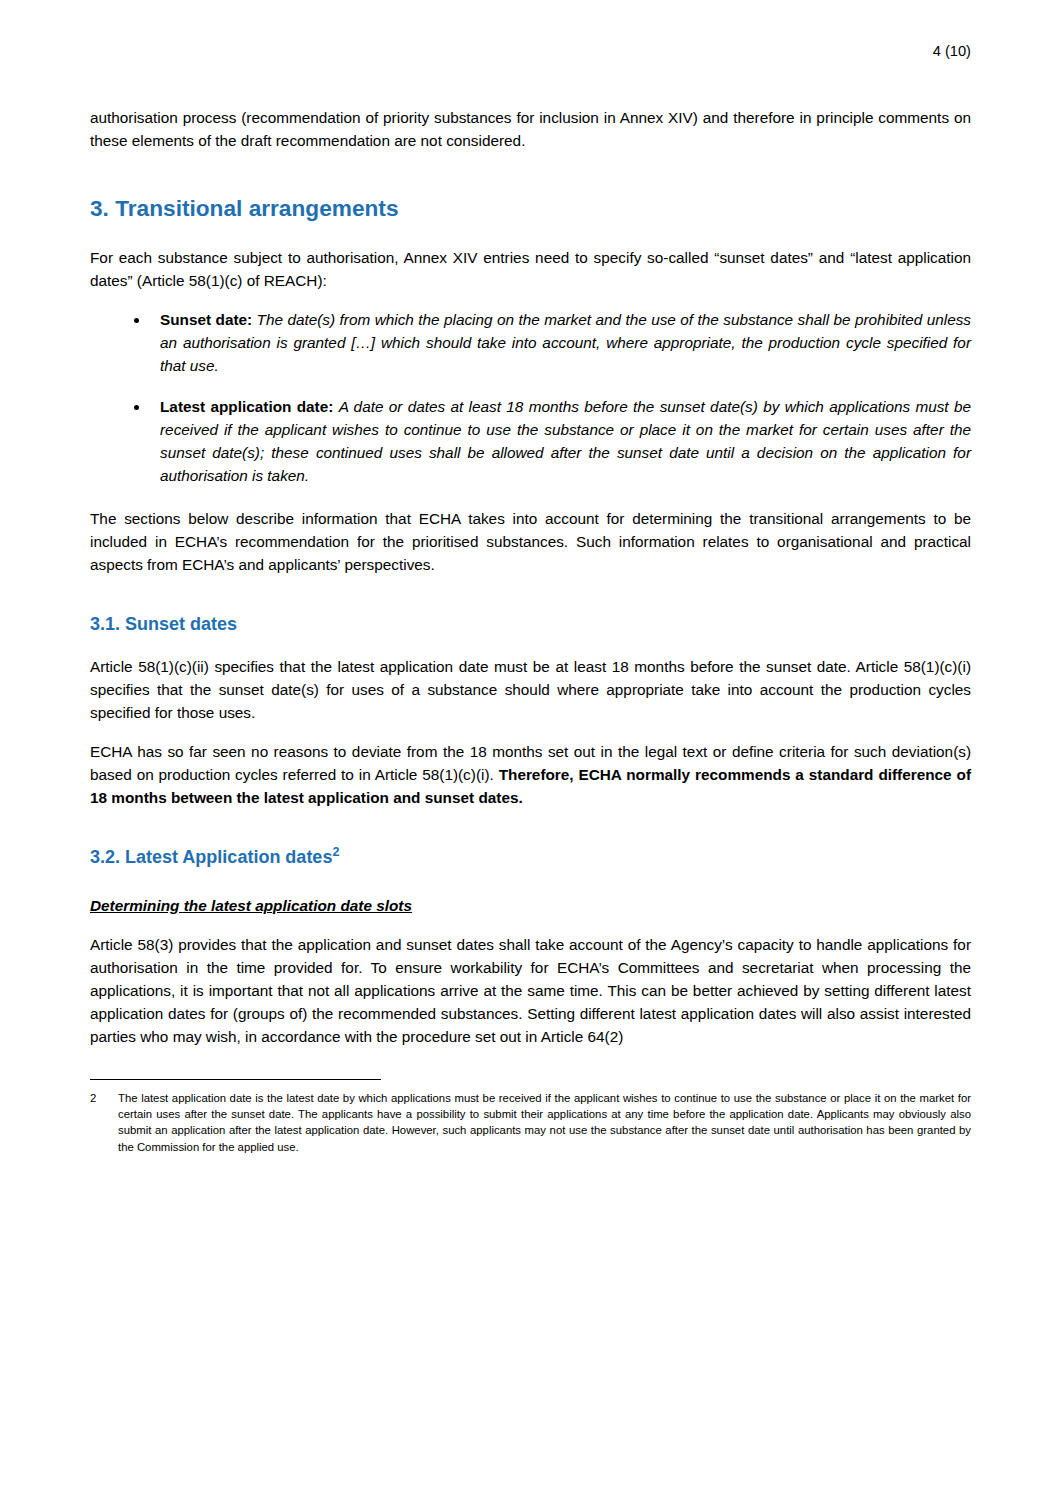4 (10)
authorisation process (recommendation of priority substances for inclusion in Annex XIV) and therefore in principle comments on these elements of the draft recommendation are not considered.
3. Transitional arrangements
For each substance subject to authorisation, Annex XIV entries need to specify so-called “sunset dates” and “latest application dates” (Article 58(1)(c) of REACH):
Sunset date: The date(s) from which the placing on the market and the use of the substance shall be prohibited unless an authorisation is granted […] which should take into account, where appropriate, the production cycle specified for that use.
Latest application date: A date or dates at least 18 months before the sunset date(s) by which applications must be received if the applicant wishes to continue to use the substance or place it on the market for certain uses after the sunset date(s); these continued uses shall be allowed after the sunset date until a decision on the application for authorisation is taken.
The sections below describe information that ECHA takes into account for determining the transitional arrangements to be included in ECHA’s recommendation for the prioritised substances. Such information relates to organisational and practical aspects from ECHA’s and applicants’ perspectives.
3.1. Sunset dates
Article 58(1)(c)(ii) specifies that the latest application date must be at least 18 months before the sunset date. Article 58(1)(c)(i) specifies that the sunset date(s) for uses of a substance should where appropriate take into account the production cycles specified for those uses.
ECHA has so far seen no reasons to deviate from the 18 months set out in the legal text or define criteria for such deviation(s) based on production cycles referred to in Article 58(1)(c)(i). Therefore, ECHA normally recommends a standard difference of 18 months between the latest application and sunset dates.
3.2. Latest Application dates2
Determining the latest application date slots
Article 58(3) provides that the application and sunset dates shall take account of the Agency’s capacity to handle applications for authorisation in the time provided for. To ensure workability for ECHA’s Committees and secretariat when processing the applications, it is important that not all applications arrive at the same time. This can be better achieved by setting different latest application dates for (groups of) the recommended substances. Setting different latest application dates will also assist interested parties who may wish, in accordance with the procedure set out in Article 64(2)
2 The latest application date is the latest date by which applications must be received if the applicant wishes to continue to use the substance or place it on the market for certain uses after the sunset date. The applicants have a possibility to submit their applications at any time before the application date. Applicants may obviously also submit an application after the latest application date. However, such applicants may not use the substance after the sunset date until authorisation has been granted by the Commission for the applied use.